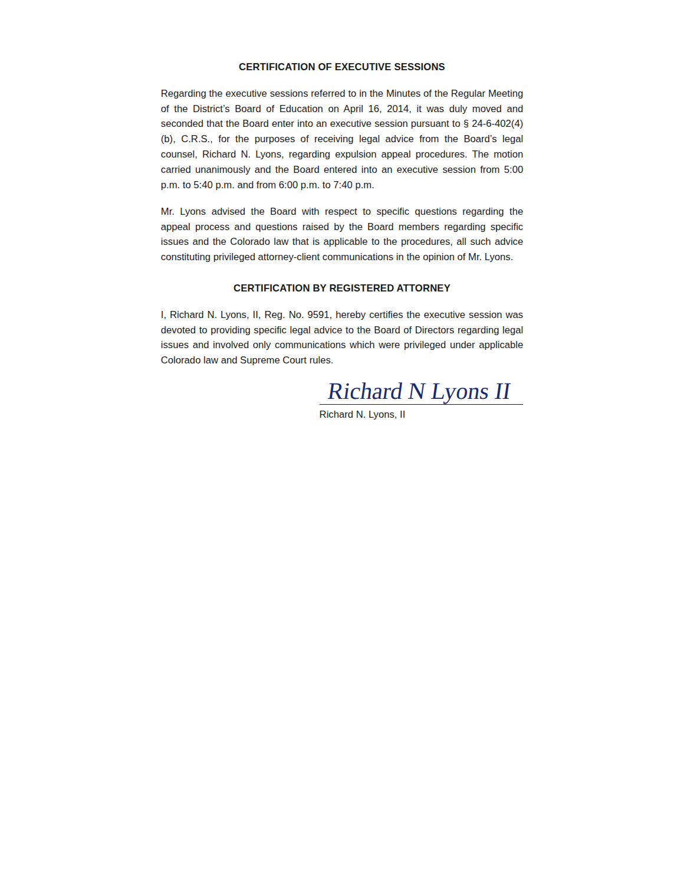CERTIFICATION OF EXECUTIVE SESSIONS
Regarding the executive sessions referred to in the Minutes of the Regular Meeting of the District’s Board of Education on April 16, 2014, it was duly moved and seconded that the Board enter into an executive session pursuant to § 24-6-402(4)(b), C.R.S., for the purposes of receiving legal advice from the Board’s legal counsel, Richard N. Lyons, regarding expulsion appeal procedures. The motion carried unanimously and the Board entered into an executive session from 5:00 p.m. to 5:40 p.m. and from 6:00 p.m. to 7:40 p.m.
Mr. Lyons advised the Board with respect to specific questions regarding the appeal process and questions raised by the Board members regarding specific issues and the Colorado law that is applicable to the procedures, all such advice constituting privileged attorney-client communications in the opinion of Mr. Lyons.
CERTIFICATION BY REGISTERED ATTORNEY
I, Richard N. Lyons, II, Reg. No. 9591, hereby certifies the executive session was devoted to providing specific legal advice to the Board of Directors regarding legal issues and involved only communications which were privileged under applicable Colorado law and Supreme Court rules.
Richard N Lyons II
Richard N. Lyons, II